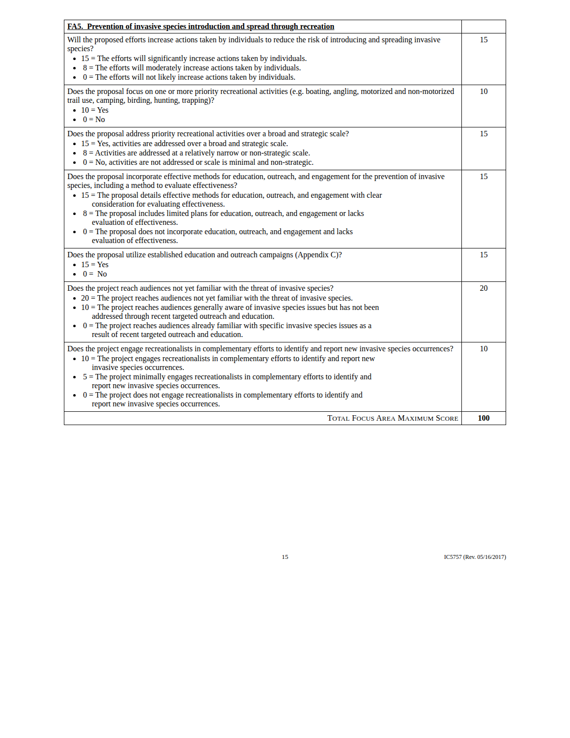| FA5. Prevention of invasive species introduction and spread through recreation | |
| Will the proposed efforts increase actions taken by individuals to reduce the risk of introducing and spreading invasive species? 15 = The efforts will significantly increase actions taken by individuals. 8 = The efforts will moderately increase actions taken by individuals. 0 = The efforts will not likely increase actions taken by individuals. | 15 |
| Does the proposal focus on one or more priority recreational activities (e.g. boating, angling, motorized and non-motorized trail use, camping, birding, hunting, trapping)? 10 = Yes 0 = No | 10 |
| Does the proposal address priority recreational activities over a broad and strategic scale? 15 = Yes, activities are addressed over a broad and strategic scale. 8 = Activities are addressed at a relatively narrow or non-strategic scale. 0 = No, activities are not addressed or scale is minimal and non-strategic. | 15 |
| Does the proposal incorporate effective methods for education, outreach, and engagement for the prevention of invasive species, including a method to evaluate effectiveness? 15 = The proposal details effective methods for education, outreach, and engagement with clear consideration for evaluating effectiveness. 8 = The proposal includes limited plans for education, outreach, and engagement or lacks evaluation of effectiveness. 0 = The proposal does not incorporate education, outreach, and engagement and lacks evaluation of effectiveness. | 15 |
| Does the proposal utilize established education and outreach campaigns (Appendix C)? 15 = Yes 0 = No | 15 |
| Does the project reach audiences not yet familiar with the threat of invasive species? 20 = The project reaches audiences not yet familiar with the threat of invasive species. 10 = The project reaches audiences generally aware of invasive species issues but has not been addressed through recent targeted outreach and education. 0 = The project reaches audiences already familiar with specific invasive species issues as a result of recent targeted outreach and education. | 20 |
| Does the project engage recreationalists in complementary efforts to identify and report new invasive species occurrences? 10 = The project engages recreationalists in complementary efforts to identify and report new invasive species occurrences. 5 = The project minimally engages recreationalists in complementary efforts to identify and report new invasive species occurrences. 0 = The project does not engage recreationalists in complementary efforts to identify and report new invasive species occurrences. | 10 |
| T OTAL F OCUS A REA M AXIMUM S CORE | 100 |
15
IC5757 (Rev. 05/16/2017)